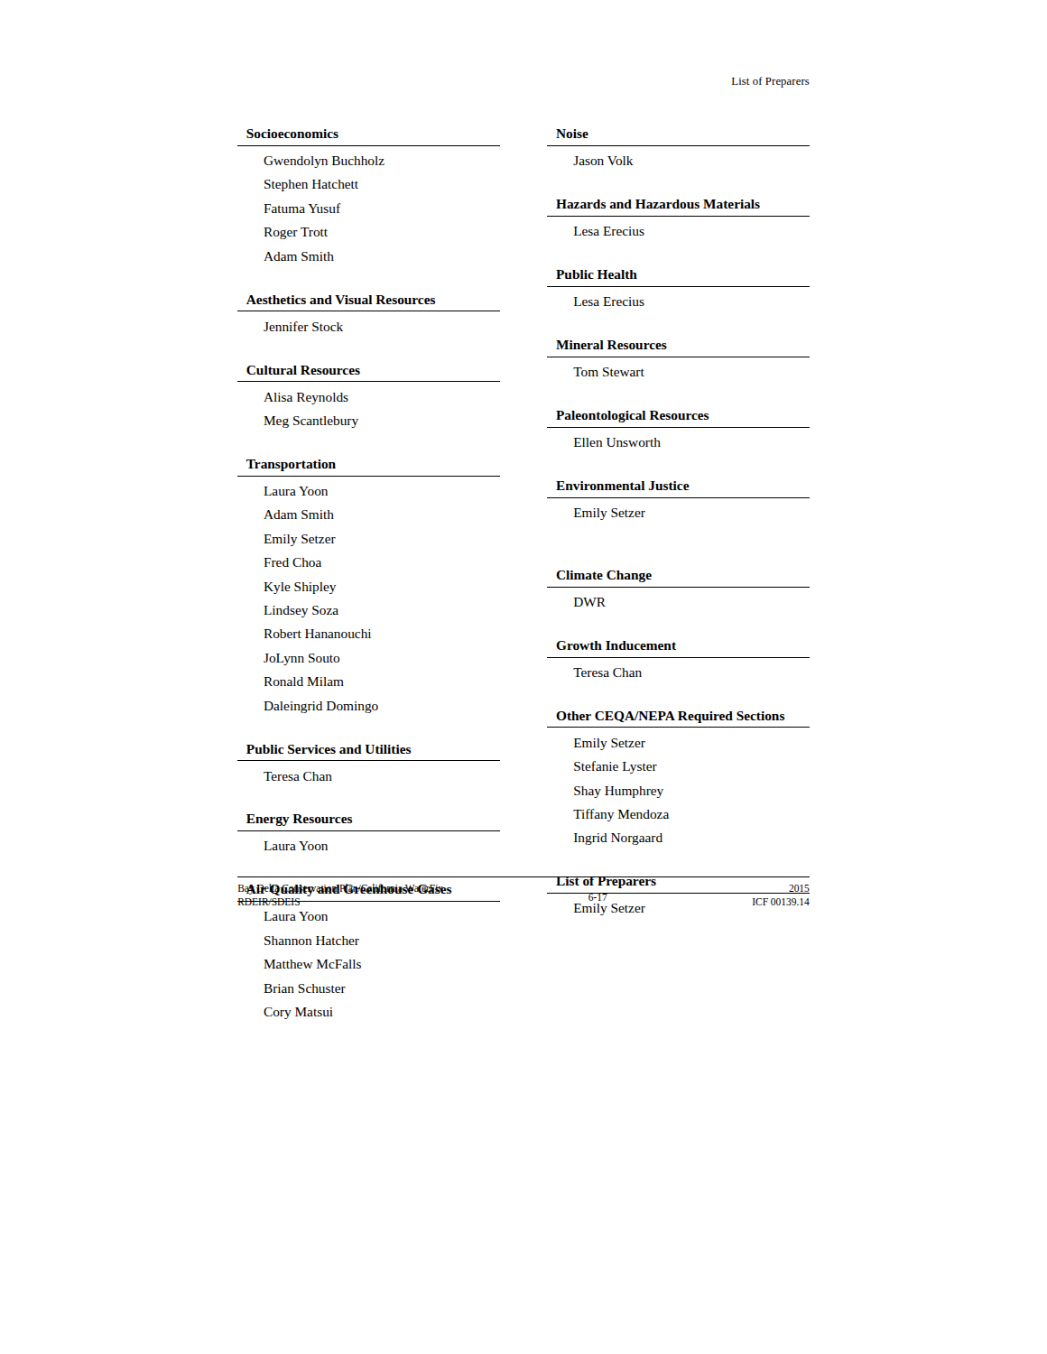List of Preparers
Socioeconomics
Gwendolyn Buchholz
Stephen Hatchett
Fatuma Yusuf
Roger Trott
Adam Smith
Aesthetics and Visual Resources
Jennifer Stock
Cultural Resources
Alisa Reynolds
Meg Scantlebury
Transportation
Laura Yoon
Adam Smith
Emily Setzer
Fred Choa
Kyle Shipley
Lindsey Soza
Robert Hananouchi
JoLynn Souto
Ronald Milam
Daleingrid Domingo
Public Services and Utilities
Teresa Chan
Energy Resources
Laura Yoon
Air Quality and Greenhouse Gases
Laura Yoon
Shannon Hatcher
Matthew McFalls
Brian Schuster
Cory Matsui
Noise
Jason Volk
Hazards and Hazardous Materials
Lesa Erecius
Public Health
Lesa Erecius
Mineral Resources
Tom Stewart
Paleontological Resources
Ellen Unsworth
Environmental Justice
Emily Setzer
Climate Change
DWR
Growth Inducement
Teresa Chan
Other CEQA/NEPA Required Sections
Emily Setzer
Stefanie Lyster
Shay Humphrey
Tiffany Mendoza
Ingrid Norgaard
List of Preparers
Emily Setzer
Bay Delta Conservation Plan/California WaterFix
RDEIR/SDEIS
6-17
2015
ICF 00139.14